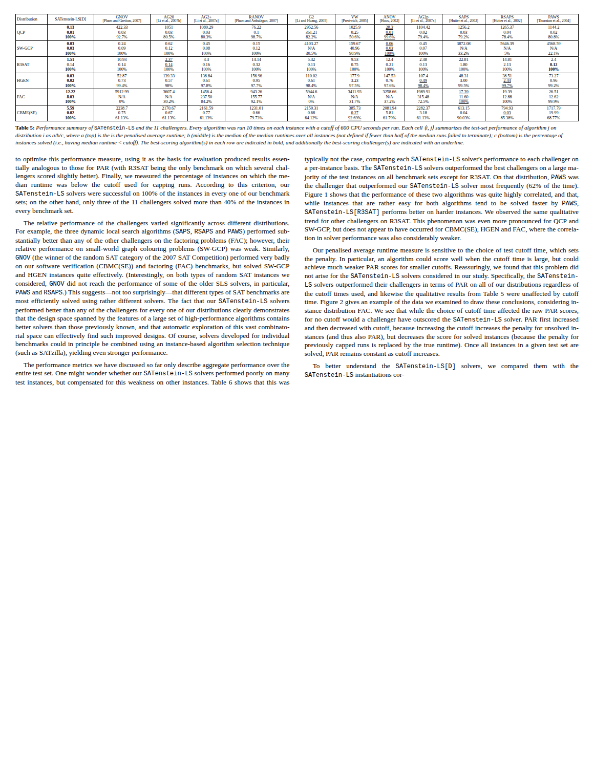| Distribution | SATenstein-LS[D] | GNOV [Pham and Gretton, 2007] | AG20 [Li et al., 2007b] | AG2+ [Li et al., 2007a] | RANOV [Pham and Anbulagan, 2007] | G2 [Li and Huang, 2005] | VW [Prestwich, 2005] | ANOV [Hoos, 2002] | AG2p [Li et al., 2007a] | SAPS [Hutter et al., 2002] | RSAPS [Hutter et al., 2002] | PAWS [Thornton et al., 2004] |
| --- | --- | --- | --- | --- | --- | --- | --- | --- | --- | --- | --- | --- |
| QCP | 0.13 0.01 100% | 422.33 0.03 92.7% | 1051 0.03 80.5% | 1080.29 0.03 80.3% | 76.22 0.1 98.7% | 2952.56 361.21 82.2% | 1025.9 0.25 50.6% | 28.3 0.01 99.6% | 1104.42 0.02 79.4% | 1256.2 0.03 79.2% | 1265.37 0.04 78.4% | 1144.2 0.02 80.8% |
| SW-GCP | 0.03 0.03 100% | 0.24 0.09 100% | 0.62 0.12 100% | 0.45 0.08 100% | 0.15 0.12 100% | 4103.27 N/A 30.5% | 159.67 40.96 98.9% | 0.06 0.03 100% | 0.45 0.07 100% | 3872.08 N/A 33.2% | 5646.39 N/A 5% | 4568.59 N/A 22.1% |
| R3SAT | 1.51 0.14 100% | 10.93 0.14 100% | 2.37 0.14 100% | 3.3 0.16 100% | 14.14 0.32 100% | 5.32 0.13 100% | 9.53 0.75 100% | 12.4 0.21 100% | 2.38 0.13 100% | 22.81 1.80 100% | 14.81 2.13 100% | 2.4 0.12 100% |
| HGEN | 0.03 0.02 100% | 52.87 0.73 99.4% | 139.33 0.57 98% | 138.84 0.61 97.8% | 156.96 0.95 97.7% | 110.02 0.61 98.4% | 177.9 3.23 97.5% | 147.53 0.76 97.6% | 107.4 0.49 98.4% | 48.31 3.00 99.5% | 38.51 2.44 99.7% | 73.27 0.96 99.2% |
| FAC | 12.22 8.03 100% | 5912.99 N/A 0% | 3607.4 N/A 30.2% | 1456.4 237.50 84.2% | 943.26 155.77 92.1% | 5944.6 N/A 0% | 3411.93 N/A 31.7% | 3258.66 N/A 37.2% | 1989.91 315.48 72.5% | 17.39 11.60 100% | 19.39 12.88 100% | 26.51 12.62 99.9% |
| CBME(SE) | 5.59 0.02 100% | 2238.7 0.75 61.13% | 2170.67 0.67 61.13% | 2161.59 0.77 61.13% | 1231.01 0.66 79.73% | 2150.31 0.68 64.12% | 385.73 0.27 92.69% | 2081.94 5.81 61.79% | 2282.37 3.18 61.13% | 613.15 0.04 90.03% | 794.93 0.03 85.38% | 1717.79 19.99 68.77% |
Table 5: Performance summary of SATenstein-LS and the 11 challengers. Every algorithm was run 10 times on each instance with a cutoff of 600 CPU seconds per run. Each cell ⟨i, j⟩ summarizes the test-set performance of algorithm j on distribution i as a/b/c, where a (top) is the is the penalised average runtime; b (middle) is the median of the median runtimes over all instances (not defined if fewer than half of the median runs failed to terminate); c (bottom) is the percentage of instances solved (i.e., having median runtime < cutoff). The best-scoring algorithm(s) in each row are indicated in bold, and additionally the best-scoring challenger(s) are indicated with an underline.
to optimise this performance measure, using it as the basis for evaluation produced results essentially analogous to those for PAR (with R3SAT being the only benchmark on which several challengers scored slightly better). Finally, we measured the percentage of instances on which the median runtime was below the cutoff used for capping runs. According to this criterion, our SATenstein-LS solvers were successful on 100% of the instances in every one of our benchmark sets; on the other hand, only three of the 11 challengers solved more than 40% of the instances in every benchmark set.
The relative performance of the challengers varied significantly across different distributions. For example, the three dynamic local search algorithms (SAPS, RSAPS and PAWS) performed substantially better than any of the other challengers on the factoring problems (FAC); however, their relative performance on small-world graph colouring problems (SW-GCP) was weak. Similarly, GNOV (the winner of the random SAT category of the 2007 SAT Competition) performed very badly on our software verification (CBMC(SE)) and factoring (FAC) benchmarks, but solved SW-GCP and HGEN instances quite effectively. (Interestingly, on both types of random SAT instances we considered, GNOV did not reach the performance of some of the older SLS solvers, in particular, PAWS and RSAPS.) This suggests—not too surprisingly—that different types of SAT benchmarks are most efficiently solved using rather different solvers. The fact that our SATenstein-LS solvers performed better than any of the challengers for every one of our distributions clearly demonstrates that the design space spanned by the features of a large set of high-performance algorithms contains better solvers than those previously known, and that automatic exploration of this vast combinatorial space can effectively find such improved designs. Of course, solvers developed for individual benchmarks could in principle be combined using an instance-based algorithm selection technique (such as SATzilla), yielding even stronger performance.
The performance metrics we have discussed so far only describe aggregate performance over the entire test set. One might wonder whether our SATenstein-LS solvers performed poorly on many test instances, but compensated for this weakness on other instances. Table 6 shows that this was typically not the case, comparing each SATenstein-LS solver's performance to each challenger on a per-instance basis. The SATenstein-LS solvers outperformed the best challengers on a large majority of the test instances on all benchmark sets except for R3SAT. On that distribution, PAWS was the challenger that outperformed our SATenstein-LS solver most frequently (62% of the time). Figure 1 shows that the performance of these two algorithms was quite highly correlated, and that, while instances that are rather easy for both algorithms tend to be solved faster by PAWS, SATenstein-LS[R3SAT] performs better on harder instances. We observed the same qualitative trend for other challengers on R3SAT. This phenomenon was even more pronounced for QCP and SW-GCP, but does not appear to have occurred for CBMC(SE), HGEN and FAC, where the correlation in solver performance was also considerably weaker.
Our penalised average runtime measure is sensitive to the choice of test cutoff time, which sets the penalty. In particular, an algorithm could score well when the cutoff time is large, but could achieve much weaker PAR scores for smaller cutoffs. Reassuringly, we found that this problem did not arise for the SATenstein-LS solvers considered in our study. Specifically, the SATenstein-LS solvers outperformed their challengers in terms of PAR on all of our distributions regardless of the cutoff times used, and likewise the qualitative results from Table 5 were unaffected by cutoff time. Figure 2 gives an example of the data we examined to draw these conclusions, considering instance distribution FAC. We see that while the choice of cutoff time affected the raw PAR scores, for no cutoff would a challenger have outscored the SATenstein-LS solver. PAR first increased and then decreased with cutoff, because increasing the cutoff increases the penalty for unsolved instances (and thus also PAR), but decreases the score for solved instances (because the penalty for previously capped runs is replaced by the true runtime). Once all instances in a given test set are solved, PAR remains constant as cutoff increases.
To better understand the SATenstein-LS[D] solvers, we compared them with the SATenstein-LS instantiations cor-